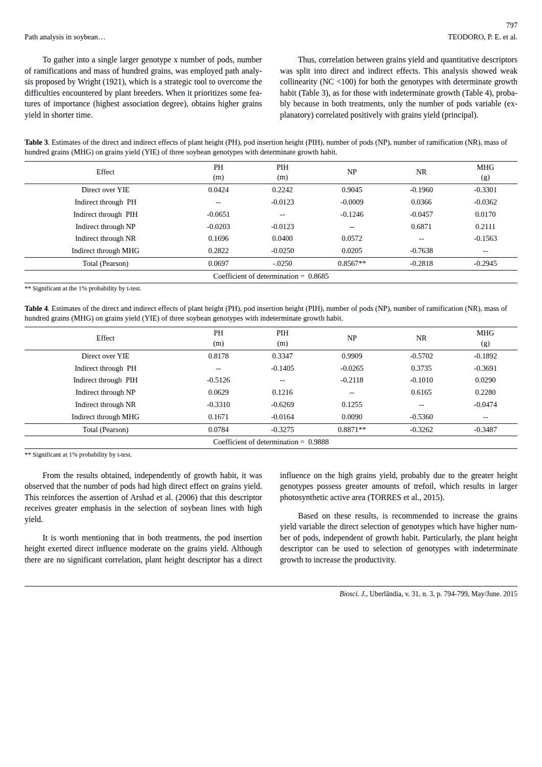797
Path analysis in soybean… TEODORO, P. E. et al.
To gather into a single larger genotype x number of pods, number of ramifications and mass of hundred grains, was employed path analysis proposed by Wright (1921), which is a strategic tool to overcome the difficulties encountered by plant breeders. When it prioritizes some features of importance (highest association degree), obtains higher grains yield in shorter time.
Thus, correlation between grains yield and quantitative descriptors was split into direct and indirect effects. This analysis showed weak collinearity (NC <100) for both the genotypes with determinate growth habit (Table 3), as for those with indeterminate growth (Table 4), probably because in both treatments, only the number of pods variable (explanatory) correlated positively with grains yield (principal).
Table 3 . Estimates of the direct and indirect effects of plant height (PH), pod insertion height (PIH), number of pods (NP), number of ramification (NR), mass of hundred grains (MHG) on grains yield (YIE) of three soybean genotypes with determinate growth habit.
| Effect | PH (m) | PIH (m) | NP | NR | MHG (g) |
| --- | --- | --- | --- | --- | --- |
| Direct over YIE | 0.0424 | 0.2242 | 0.9045 | -0.1960 | -0.3301 |
| Indirect through PH | -- | -0.0123 | -0.0009 | 0.0366 | -0.0362 |
| Indirect through PIH | -0.0651 | -- | -0.1246 | -0.0457 | 0.0170 |
| Indirect through NP | -0.0203 | -0.0123 | -- | 0.6871 | 0.2111 |
| Indirect through NR | 0.1696 | 0.0400 | 0.0572 | -- | -0.1563 |
| Indirect through MHG | 0.2822 | -0.0250 | 0.0205 | -0.7638 | -- |
| Total (Pearson) | 0.0697 | -.0250 | 0.8567** | -0.2818 | -0.2945 |
| Coefficient of determination = 0.8685 |
** Significant at the 1% probability by t-test.
Table 4 . Estimates of the direct and indirect effects of plant height (PH), pod insertion height (PIH), number of pods (NP), number of ramification (NR), mass of hundred grains (MHG) on grains yield (YIE) of three soybean genotypes with indeterminate growth habit.
| Effect | PH (m) | PIH (m) | NP | NR | MHG (g) |
| --- | --- | --- | --- | --- | --- |
| Direct over YIE | 0.8178 | 0.3347 | 0.9909 | -0.5702 | -0.1892 |
| Indirect through PH | -- | -0.1405 | -0.0265 | 0.3735 | -0.3691 |
| Indirect through PIH | -0.5126 | -- | -0.2118 | -0.1010 | 0.0290 |
| Indirect through NP | 0.0629 | 0.1216 | -- | 0.6165 | 0.2280 |
| Indirect through NR | -0.3310 | -0.6269 | 0.1255 | -- | -0.0474 |
| Indirect through MHG | 0.1671 | -0.0164 | 0.0090 | -0.5360 | -- |
| Total (Pearson) | 0.0784 | -0.3275 | 0.8871** | -0.3262 | -0.3487 |
| Coefficient of determination = 0.9888 |
** Significant at 1% probability by t-test.
From the results obtained, independently of growth habit, it was observed that the number of pods had high direct effect on grains yield. This reinforces the assertion of Arshad et al. (2006) that this descriptor receives greater emphasis in the selection of soybean lines with high yield.
It is worth mentioning that in both treatments, the pod insertion height exerted direct influence moderate on the grains yield. Although there are no significant correlation, plant height descriptor has a direct influence on the high grains yield, probably due to the greater height genotypes possess greater amounts of trefoil, which results in larger photosynthetic active area (TORRES et al., 2015).
Based on these results, is recommended to increase the grains yield variable the direct selection of genotypes which have higher number of pods, independent of growth habit. Particularly, the plant height descriptor can be used to selection of genotypes with indeterminate growth to increase the productivity.
Biosci. J., Uberlândia, v. 31, n. 3, p. 794-799, May/June. 2015